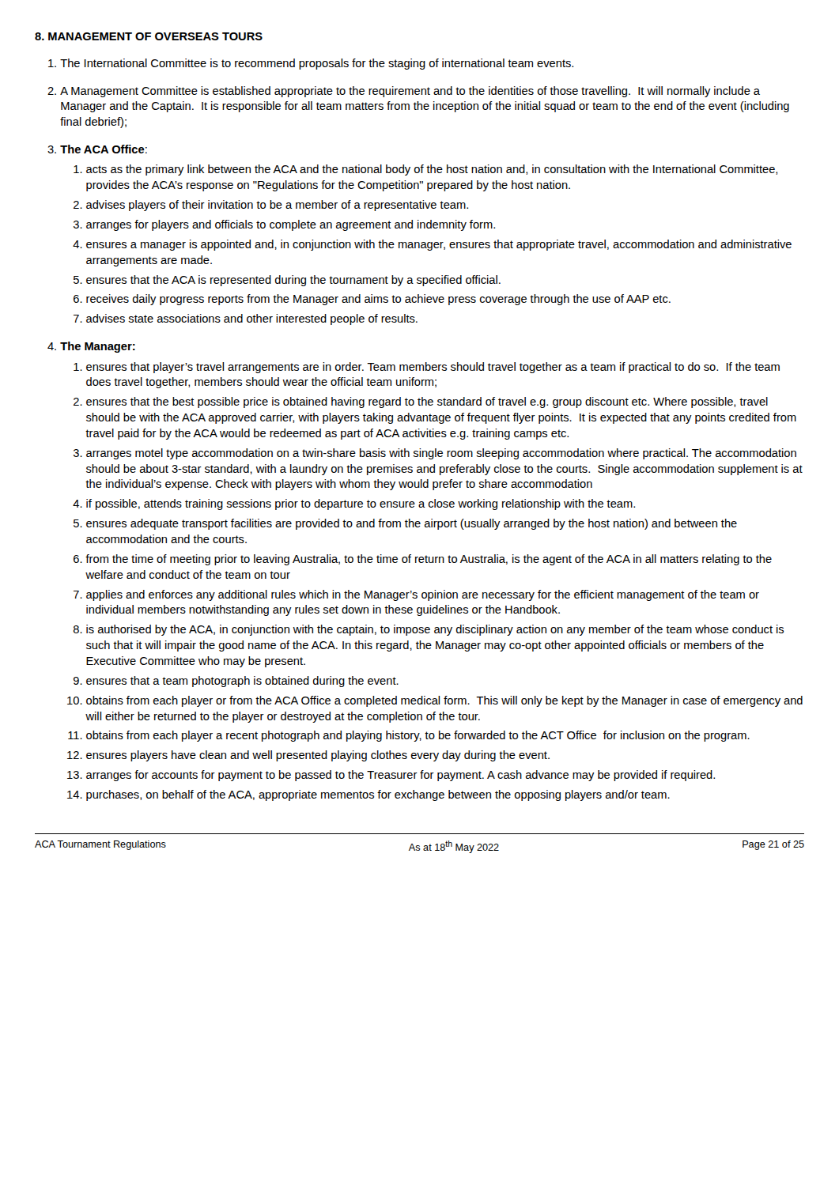8. MANAGEMENT OF OVERSEAS TOURS
The International Committee is to recommend proposals for the staging of international team events.
A Management Committee is established appropriate to the requirement and to the identities of those travelling. It will normally include a Manager and the Captain. It is responsible for all team matters from the inception of the initial squad or team to the end of the event (including final debrief);
The ACA Office:
acts as the primary link between the ACA and the national body of the host nation and, in consultation with the International Committee, provides the ACA’s response on "Regulations for the Competition" prepared by the host nation.
advises players of their invitation to be a member of a representative team.
arranges for players and officials to complete an agreement and indemnity form.
ensures a manager is appointed and, in conjunction with the manager, ensures that appropriate travel, accommodation and administrative arrangements are made.
ensures that the ACA is represented during the tournament by a specified official.
receives daily progress reports from the Manager and aims to achieve press coverage through the use of AAP etc.
advises state associations and other interested people of results.
The Manager:
ensures that player’s travel arrangements are in order. Team members should travel together as a team if practical to do so. If the team does travel together, members should wear the official team uniform;
ensures that the best possible price is obtained having regard to the standard of travel e.g. group discount etc. Where possible, travel should be with the ACA approved carrier, with players taking advantage of frequent flyer points. It is expected that any points credited from travel paid for by the ACA would be redeemed as part of ACA activities e.g. training camps etc.
arranges motel type accommodation on a twin-share basis with single room sleeping accommodation where practical. The accommodation should be about 3-star standard, with a laundry on the premises and preferably close to the courts. Single accommodation supplement is at the individual’s expense. Check with players with whom they would prefer to share accommodation
if possible, attends training sessions prior to departure to ensure a close working relationship with the team.
ensures adequate transport facilities are provided to and from the airport (usually arranged by the host nation) and between the accommodation and the courts.
from the time of meeting prior to leaving Australia, to the time of return to Australia, is the agent of the ACA in all matters relating to the welfare and conduct of the team on tour
applies and enforces any additional rules which in the Manager’s opinion are necessary for the efficient management of the team or individual members notwithstanding any rules set down in these guidelines or the Handbook.
is authorised by the ACA, in conjunction with the captain, to impose any disciplinary action on any member of the team whose conduct is such that it will impair the good name of the ACA. In this regard, the Manager may co-opt other appointed officials or members of the Executive Committee who may be present.
ensures that a team photograph is obtained during the event.
obtains from each player or from the ACA Office a completed medical form. This will only be kept by the Manager in case of emergency and will either be returned to the player or destroyed at the completion of the tour.
obtains from each player a recent photograph and playing history, to be forwarded to the ACT Office for inclusion on the program.
ensures players have clean and well presented playing clothes every day during the event.
arranges for accounts for payment to be passed to the Treasurer for payment. A cash advance may be provided if required.
purchases, on behalf of the ACA, appropriate mementos for exchange between the opposing players and/or team.
ACA Tournament Regulations As at 18th May 2022 Page 21 of 25